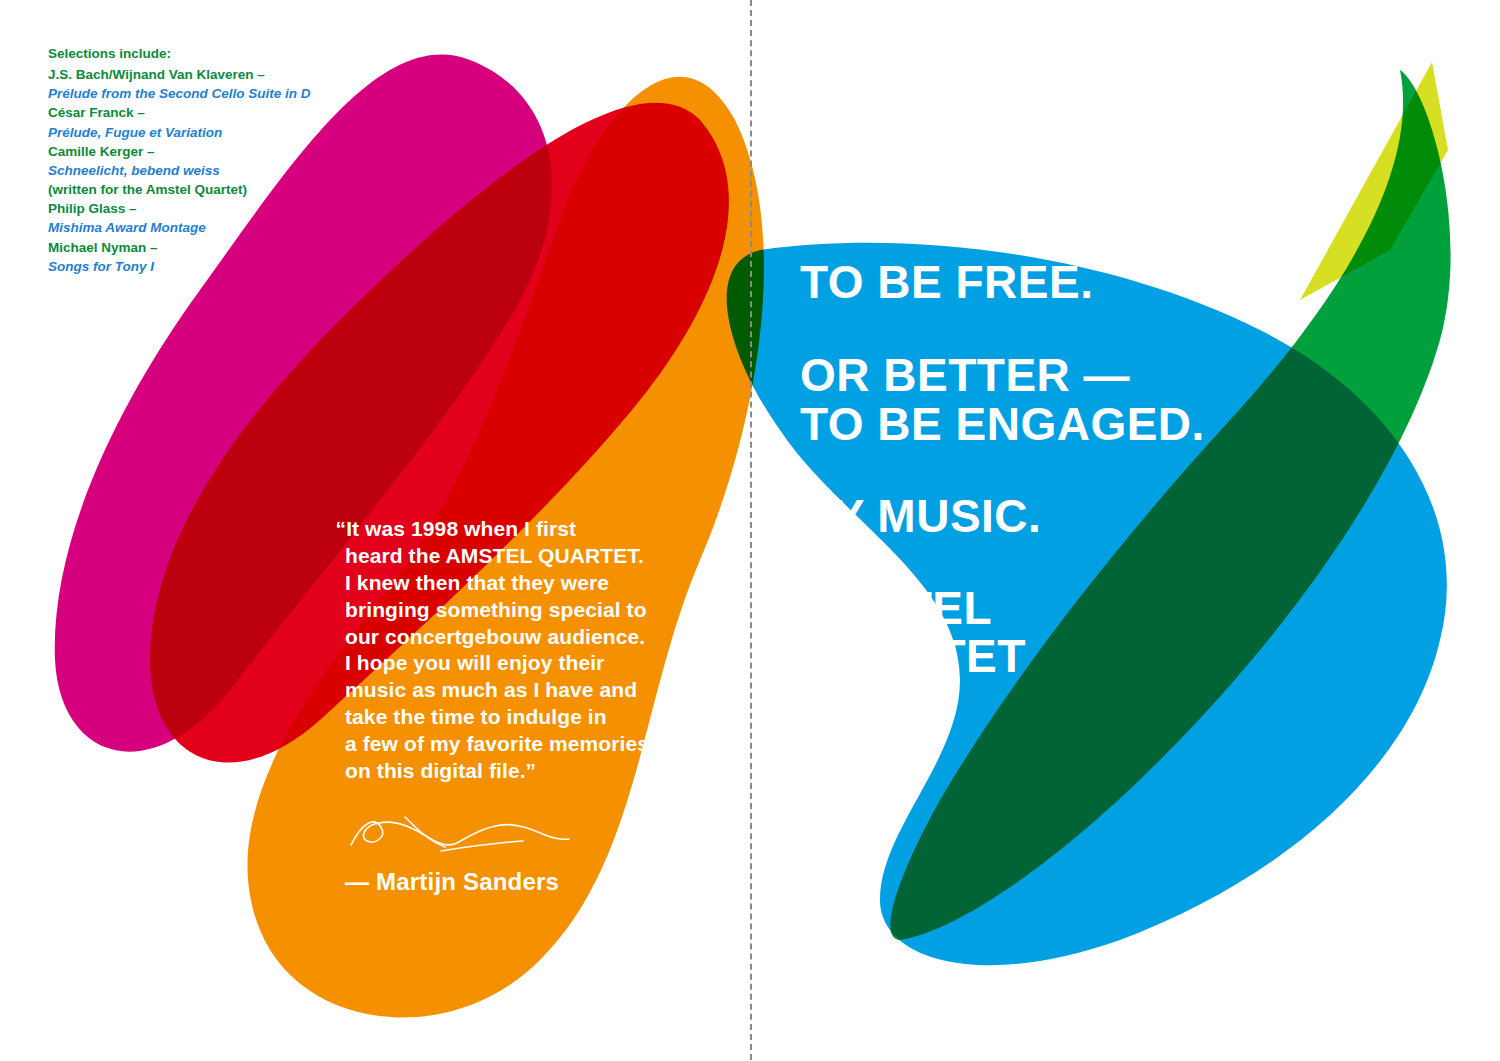Selections include:
J.S. Bach/Wijnand Van Klaveren – Prélude from the Second Cello Suite in D
César Franck – Prélude, Fugue et Variation
Camille Kerger – Schneelicht, bebend weiss (written for the Amstel Quartet)
Philip Glass – Mishima Award Montage
Michael Nyman – Songs for Tony I
“It was 1998 when I first
heard the AMSTEL QUARTET.
I knew then that they were
bringing something special to
our concertgebouw audience.
I hope you will enjoy their
music as much as I have and
take the time to indulge in
a few of my favorite memories
on this digital file.”
— Martijn Sanders
To be free.
Or better —
to be engaged.
By music.
Amstel
Quartet